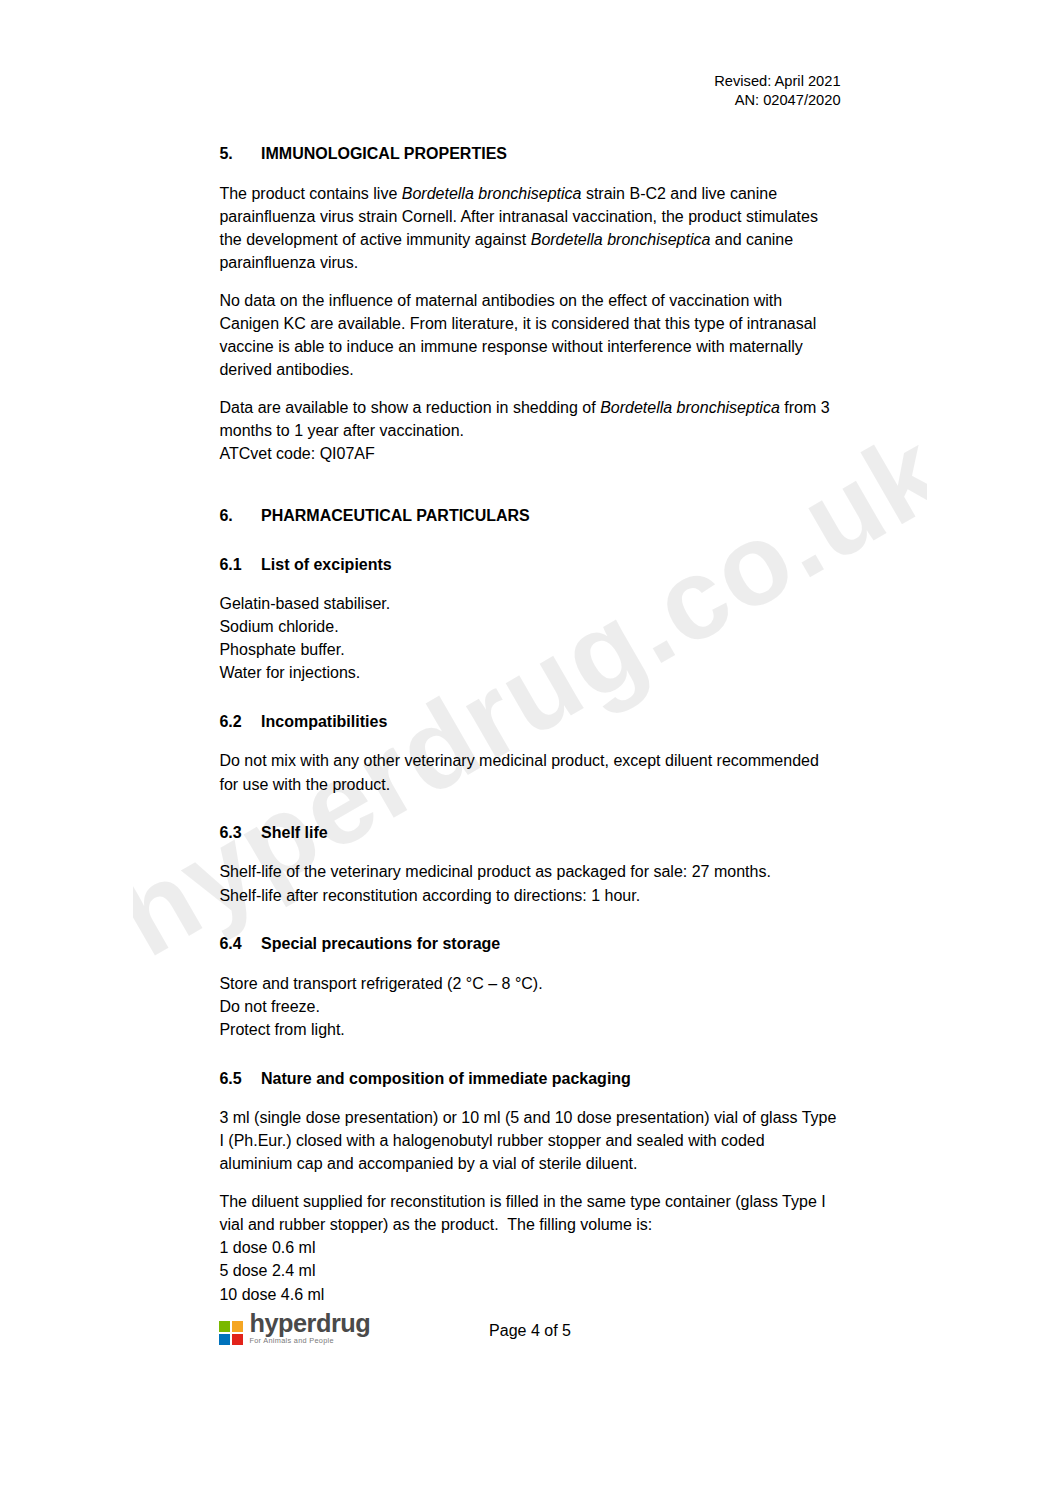hyperdrug.co.uk
Revised: April 2021
AN: 02047/2020
5. IMMUNOLOGICAL PROPERTIES
The product contains live Bordetella bronchiseptica strain B-C2 and live canine parainfluenza virus strain Cornell. After intranasal vaccination, the product stimulates the development of active immunity against Bordetella bronchiseptica and canine parainfluenza virus.
No data on the influence of maternal antibodies on the effect of vaccination with Canigen KC are available. From literature, it is considered that this type of intranasal vaccine is able to induce an immune response without interference with maternally derived antibodies.
Data are available to show a reduction in shedding of Bordetella bronchiseptica from 3 months to 1 year after vaccination.
ATCvet code: QI07AF
6. PHARMACEUTICAL PARTICULARS
6.1 List of excipients
Gelatin-based stabiliser.
Sodium chloride.
Phosphate buffer.
Water for injections.
6.2 Incompatibilities
Do not mix with any other veterinary medicinal product, except diluent recommended for use with the product.
6.3 Shelf life
Shelf-life of the veterinary medicinal product as packaged for sale: 27 months.
Shelf-life after reconstitution according to directions: 1 hour.
6.4 Special precautions for storage
Store and transport refrigerated (2 °C – 8 °C).
Do not freeze.
Protect from light.
6.5 Nature and composition of immediate packaging
3 ml (single dose presentation) or 10 ml (5 and 10 dose presentation) vial of glass Type I (Ph.Eur.) closed with a halogenobutyl rubber stopper and sealed with coded aluminium cap and accompanied by a vial of sterile diluent.
The diluent supplied for reconstitution is filled in the same type container (glass Type I vial and rubber stopper) as the product. The filling volume is:
1 dose 0.6 ml
5 dose 2.4 ml
10 dose 4.6 ml
hyperdrug
For Animals and People
Page 4 of 5